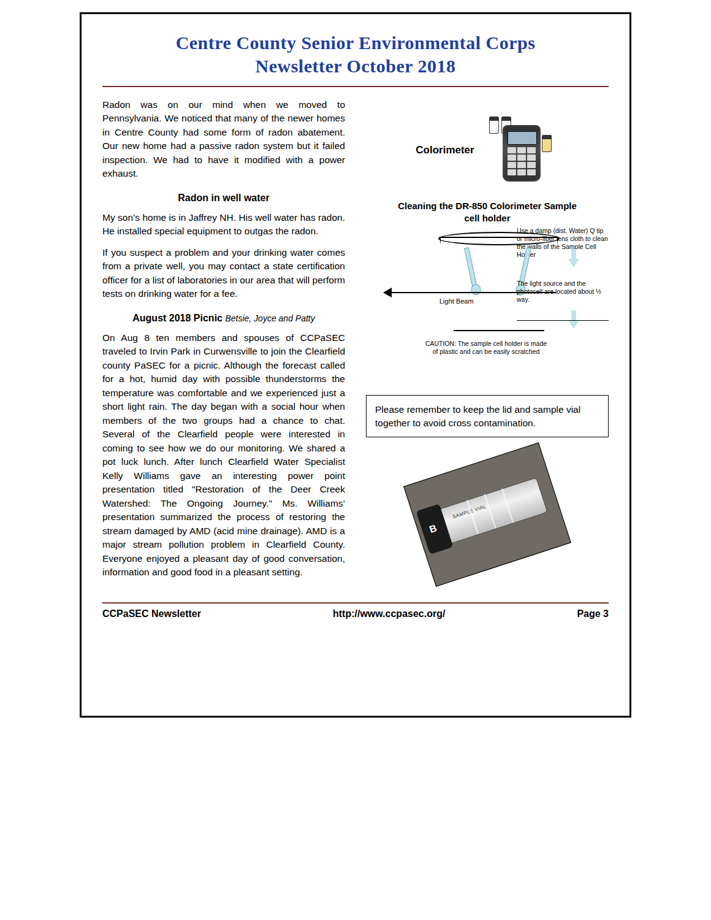Centre County Senior Environmental Corps
Newsletter October 2018
Radon was on our mind when we moved to Pennsylvania. We noticed that many of the newer homes in Centre County had some form of radon abatement. Our new home had a passive radon system but it failed inspection. We had to have it modified with a power exhaust.
Radon in well water
My son’s home is in Jaffrey NH. His well water has radon. He installed special equipment to outgas the radon.
If you suspect a problem and your drinking water comes from a private well, you may contact a state certification officer for a list of laboratories in our area that will perform tests on drinking water for a fee.
August 2018 Picnic Betsie, Joyce and Patty
On Aug 8 ten members and spouses of CCPaSEC traveled to Irvin Park in Curwensville to join the Clearfield county PaSEC for a picnic. Although the forecast called for a hot, humid day with possible thunderstorms the temperature was comfortable and we experienced just a short light rain. The day began with a social hour when members of the two groups had a chance to chat. Several of the Clearfield people were interested in coming to see how we do our monitoring. We shared a pot luck lunch. After lunch Clearfield Water Specialist Kelly Williams gave an interesting power point presentation titled "Restoration of the Deer Creek Watershed: The Ongoing Journey." Ms. Williams’ presentation summarized the process of restoring the stream damaged by AMD (acid mine drainage). AMD is a major stream pollution problem in Clearfield County. Everyone enjoyed a pleasant day of good conversation, information and good food in a pleasant setting.
Colorimeter
Cleaning the DR-850 Colorimeter Sample
cell holder
Use a damp (dist. Water) Q tip or micro-fiber lens cloth to clean the walls of the Sample Cell Holder
Light Beam
The light source and the photocell are located about ½ way.
CAUTION: The sample cell holder is made of plastic and can be easily scratched
Please remember to keep the lid and sample vial together to avoid cross contamination.
SAMPLE VIAL
CCPaSEC Newsletter http://www.ccpasec.org/ Page 3